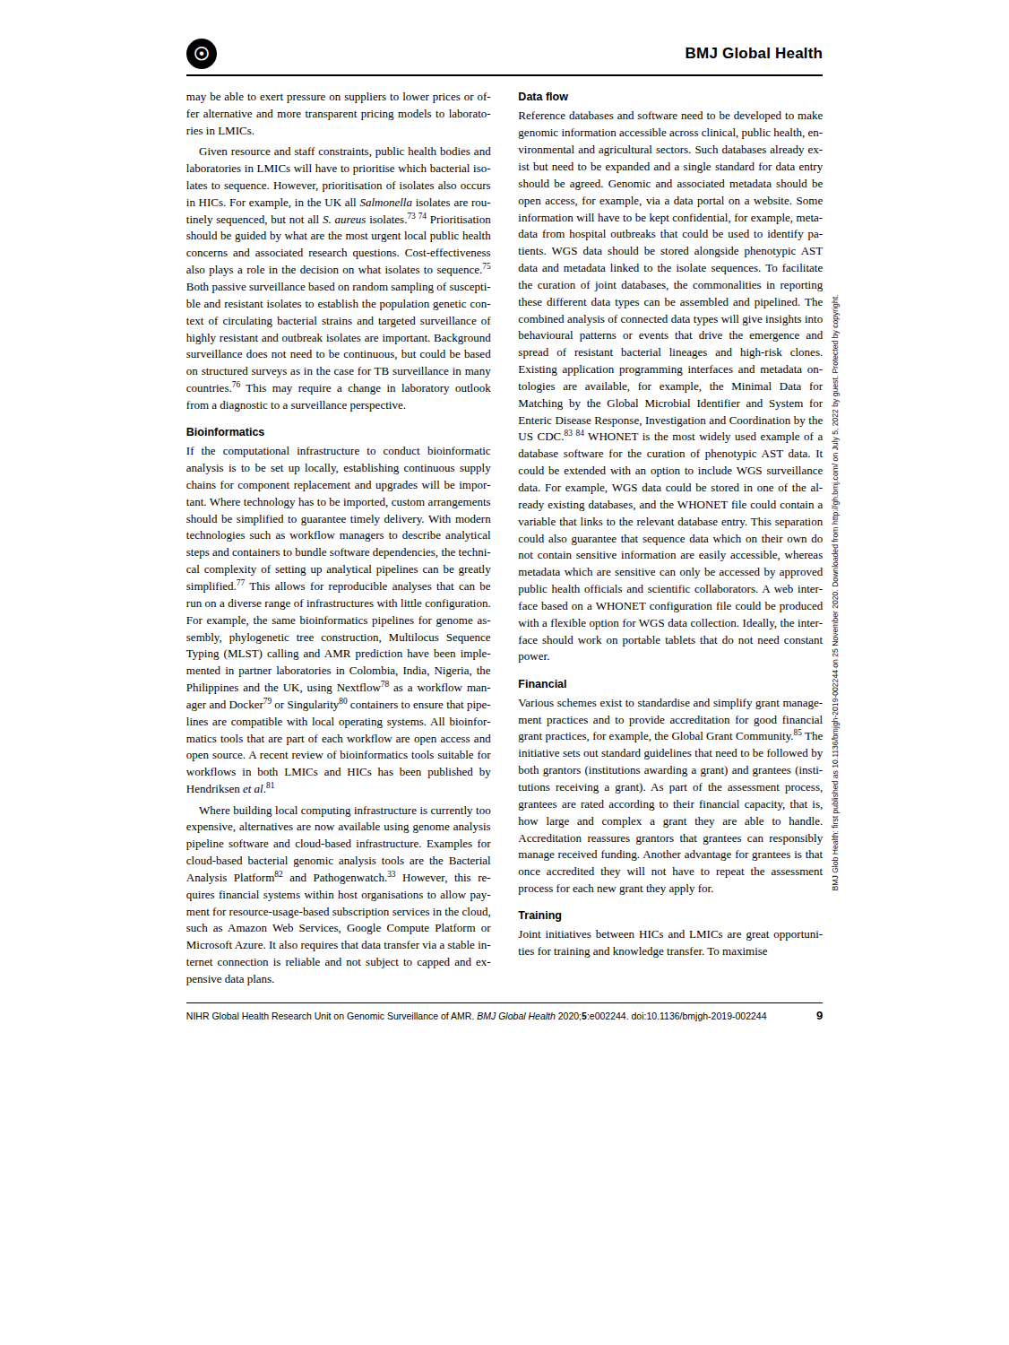BMJ Glob Health: first published as 10.1136/bmjgh-2019-002244 on 25 November 2020. Downloaded from http://gh.bmj.com/ on July 5, 2022 by guest. Protected by copyright.
☉
BMJ Global Health
may be able to exert pressure on suppliers to lower prices or offer alternative and more transparent pricing models to laboratories in LMICs.
Given resource and staff constraints, public health bodies and laboratories in LMICs will have to prioritise which bacterial isolates to sequence. However, prioritisation of isolates also occurs in HICs. For example, in the UK all Salmonella isolates are routinely sequenced, but not all S. aureus isolates.73 74 Prioritisation should be guided by what are the most urgent local public health concerns and associated research questions. Cost-effectiveness also plays a role in the decision on what isolates to sequence.75 Both passive surveillance based on random sampling of susceptible and resistant isolates to establish the population genetic context of circulating bacterial strains and targeted surveillance of highly resistant and outbreak isolates are important. Background surveillance does not need to be continuous, but could be based on structured surveys as in the case for TB surveillance in many countries.76 This may require a change in laboratory outlook from a diagnostic to a surveillance perspective.
Bioinformatics
If the computational infrastructure to conduct bioinformatic analysis is to be set up locally, establishing continuous supply chains for component replacement and upgrades will be important. Where technology has to be imported, custom arrangements should be simplified to guarantee timely delivery. With modern technologies such as workflow managers to describe analytical steps and containers to bundle software dependencies, the technical complexity of setting up analytical pipelines can be greatly simplified.77 This allows for reproducible analyses that can be run on a diverse range of infrastructures with little configuration. For example, the same bioinformatics pipelines for genome assembly, phylogenetic tree construction, Multilocus Sequence Typing (MLST) calling and AMR prediction have been implemented in partner laboratories in Colombia, India, Nigeria, the Philippines and the UK, using Nextflow78 as a workflow manager and Docker79 or Singularity80 containers to ensure that pipelines are compatible with local operating systems. All bioinformatics tools that are part of each workflow are open access and open source. A recent review of bioinformatics tools suitable for workflows in both LMICs and HICs has been published by Hendriksen et al.81
Where building local computing infrastructure is currently too expensive, alternatives are now available using genome analysis pipeline software and cloud-based infrastructure. Examples for cloud-based bacterial genomic analysis tools are the Bacterial Analysis Platform82 and Pathogenwatch.33 However, this requires financial systems within host organisations to allow payment for resource-usage-based subscription services in the cloud, such as Amazon Web Services, Google Compute Platform or Microsoft Azure. It also requires that data transfer via a stable internet connection is reliable and not subject to capped and expensive data plans.
Data flow
Reference databases and software need to be developed to make genomic information accessible across clinical, public health, environmental and agricultural sectors. Such databases already exist but need to be expanded and a single standard for data entry should be agreed. Genomic and associated metadata should be open access, for example, via a data portal on a website. Some information will have to be kept confidential, for example, metadata from hospital outbreaks that could be used to identify patients. WGS data should be stored alongside phenotypic AST data and metadata linked to the isolate sequences. To facilitate the curation of joint databases, the commonalities in reporting these different data types can be assembled and pipelined. The combined analysis of connected data types will give insights into behavioural patterns or events that drive the emergence and spread of resistant bacterial lineages and high-risk clones. Existing application programming interfaces and metadata ontologies are available, for example, the Minimal Data for Matching by the Global Microbial Identifier and System for Enteric Disease Response, Investigation and Coordination by the US CDC.83 84 WHONET is the most widely used example of a database software for the curation of phenotypic AST data. It could be extended with an option to include WGS surveillance data. For example, WGS data could be stored in one of the already existing databases, and the WHONET file could contain a variable that links to the relevant database entry. This separation could also guarantee that sequence data which on their own do not contain sensitive information are easily accessible, whereas metadata which are sensitive can only be accessed by approved public health officials and scientific collaborators. A web interface based on a WHONET configuration file could be produced with a flexible option for WGS data collection. Ideally, the interface should work on portable tablets that do not need constant power.
Financial
Various schemes exist to standardise and simplify grant management practices and to provide accreditation for good financial grant practices, for example, the Global Grant Community.85 The initiative sets out standard guidelines that need to be followed by both grantors (institutions awarding a grant) and grantees (institutions receiving a grant). As part of the assessment process, grantees are rated according to their financial capacity, that is, how large and complex a grant they are able to handle. Accreditation reassures grantors that grantees can responsibly manage received funding. Another advantage for grantees is that once accredited they will not have to repeat the assessment process for each new grant they apply for.
Training
Joint initiatives between HICs and LMICs are great opportunities for training and knowledge transfer. To maximise
NIHR Global Health Research Unit on Genomic Surveillance of AMR. BMJ Global Health 2020;5:e002244. doi:10.1136/bmjgh-2019-002244
9